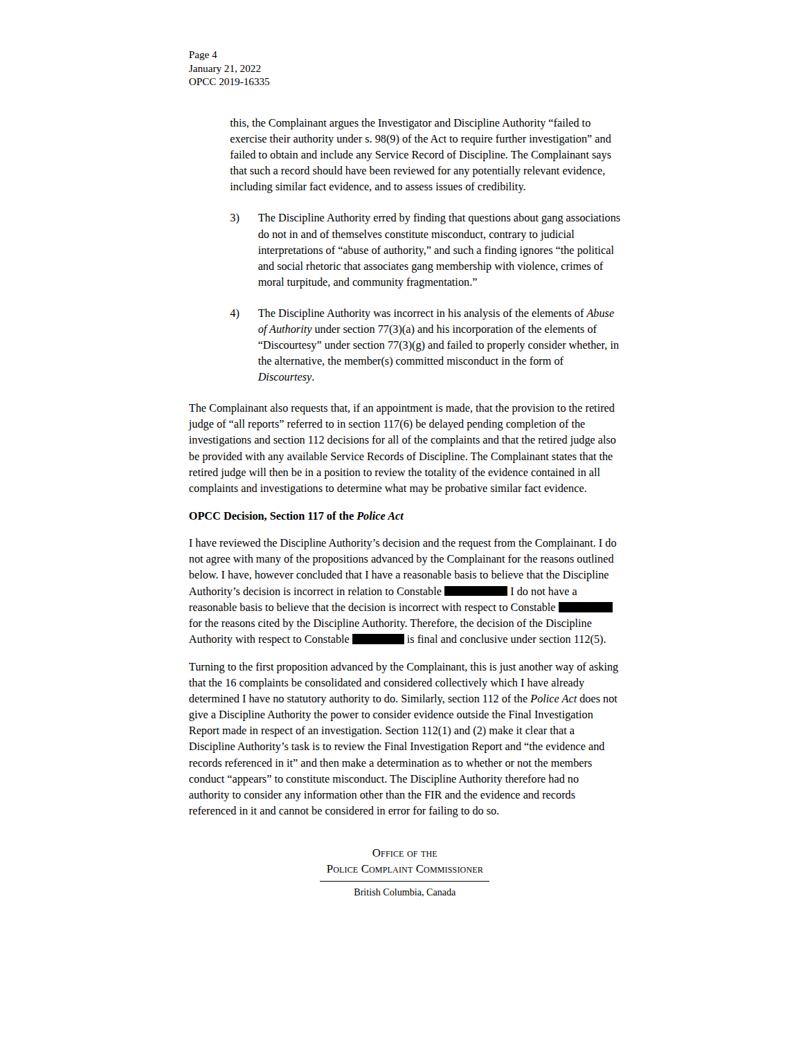Page 4
January 21, 2022
OPCC 2019-16335
this, the Complainant argues the Investigator and Discipline Authority “failed to exercise their authority under s. 98(9) of the Act to require further investigation” and failed to obtain and include any Service Record of Discipline. The Complainant says that such a record should have been reviewed for any potentially relevant evidence, including similar fact evidence, and to assess issues of credibility.
3) The Discipline Authority erred by finding that questions about gang associations do not in and of themselves constitute misconduct, contrary to judicial interpretations of “abuse of authority,” and such a finding ignores “the political and social rhetoric that associates gang membership with violence, crimes of moral turpitude, and community fragmentation.”
4) The Discipline Authority was incorrect in his analysis of the elements of Abuse of Authority under section 77(3)(a) and his incorporation of the elements of “Discourtesy” under section 77(3)(g) and failed to properly consider whether, in the alternative, the member(s) committed misconduct in the form of Discourtesy.
The Complainant also requests that, if an appointment is made, that the provision to the retired judge of “all reports” referred to in section 117(6) be delayed pending completion of the investigations and section 112 decisions for all of the complaints and that the retired judge also be provided with any available Service Records of Discipline. The Complainant states that the retired judge will then be in a position to review the totality of the evidence contained in all complaints and investigations to determine what may be probative similar fact evidence.
OPCC Decision, Section 117 of the Police Act
I have reviewed the Discipline Authority’s decision and the request from the Complainant. I do not agree with many of the propositions advanced by the Complainant for the reasons outlined below. I have, however concluded that I have a reasonable basis to believe that the Discipline Authority’s decision is incorrect in relation to Constable I do not have a reasonable basis to believe that the decision is incorrect with respect to Constable for the reasons cited by the Discipline Authority. Therefore, the decision of the Discipline Authority with respect to Constable is final and conclusive under section 112(5).
Turning to the first proposition advanced by the Complainant, this is just another way of asking that the 16 complaints be consolidated and considered collectively which I have already determined I have no statutory authority to do. Similarly, section 112 of the Police Act does not give a Discipline Authority the power to consider evidence outside the Final Investigation Report made in respect of an investigation. Section 112(1) and (2) make it clear that a Discipline Authority’s task is to review the Final Investigation Report and “the evidence and records referenced in it” and then make a determination as to whether or not the members conduct “appears” to constitute misconduct. The Discipline Authority therefore had no authority to consider any information other than the FIR and the evidence and records referenced in it and cannot be considered in error for failing to do so.
Office of the
Police Complaint Commissioner
British Columbia, Canada